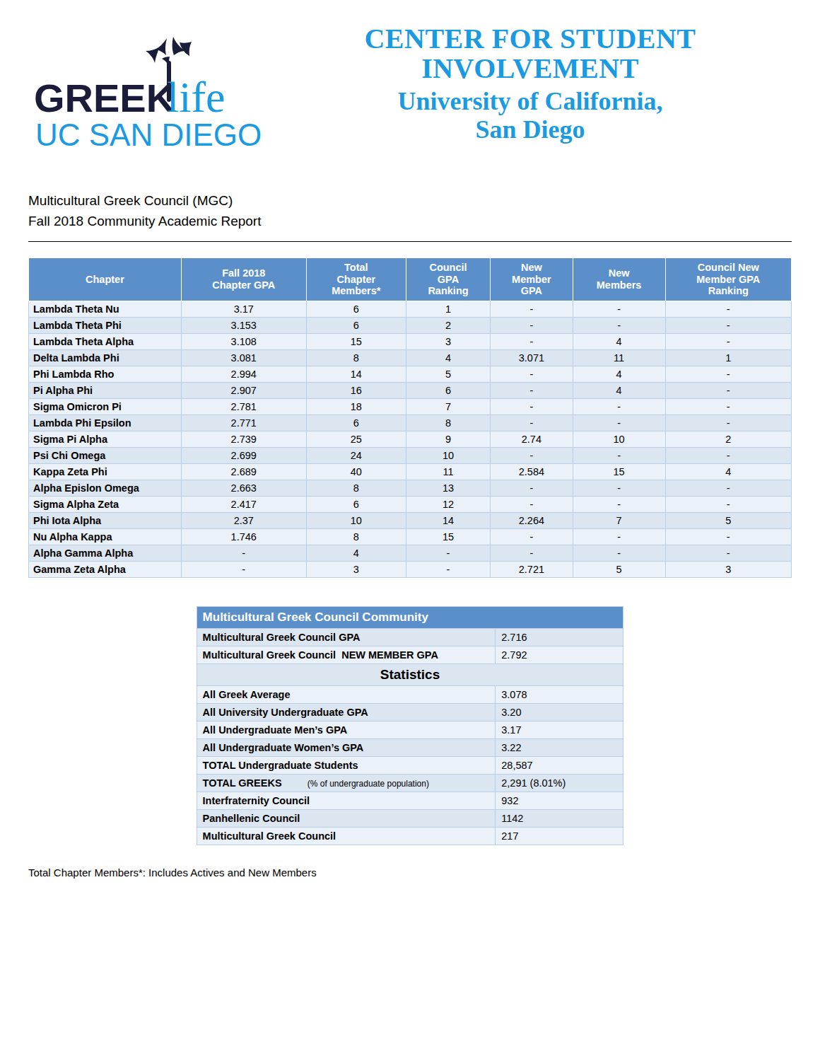GREEK life UC SAN DIEGO
CENTER FOR STUDENT INVOLVEMENT
University of California,
San Diego
Multicultural Greek Council (MGC)
Fall 2018 Community Academic Report
| Chapter | Fall 2018 Chapter GPA | Total Chapter Members* | Council GPA Ranking | New Member GPA | New Members | Council New Member GPA Ranking |
| --- | --- | --- | --- | --- | --- | --- |
| Lambda Theta Nu | 3.17 | 6 | 1 | - | - | - |
| Lambda Theta Phi | 3.153 | 6 | 2 | - | - | - |
| Lambda Theta Alpha | 3.108 | 15 | 3 | - | 4 | - |
| Delta Lambda Phi | 3.081 | 8 | 4 | 3.071 | 11 | 1 |
| Phi Lambda Rho | 2.994 | 14 | 5 | - | 4 | - |
| Pi Alpha Phi | 2.907 | 16 | 6 | - | 4 | - |
| Sigma Omicron Pi | 2.781 | 18 | 7 | - | - | - |
| Lambda Phi Epsilon | 2.771 | 6 | 8 | - | - | - |
| Sigma Pi Alpha | 2.739 | 25 | 9 | 2.74 | 10 | 2 |
| Psi Chi Omega | 2.699 | 24 | 10 | - | - | - |
| Kappa Zeta Phi | 2.689 | 40 | 11 | 2.584 | 15 | 4 |
| Alpha Epislon Omega | 2.663 | 8 | 13 | - | - | - |
| Sigma Alpha Zeta | 2.417 | 6 | 12 | - | - | - |
| Phi Iota Alpha | 2.37 | 10 | 14 | 2.264 | 7 | 5 |
| Nu Alpha Kappa | 1.746 | 8 | 15 | - | - | - |
| Alpha Gamma Alpha | - | 4 | - | - | - | - |
| Gamma Zeta Alpha | - | 3 | - | 2.721 | 5 | 3 |
| Multicultural Greek Council Community |
| Multicultural Greek Council GPA | 2.716 |
| Multicultural Greek Council NEW MEMBER GPA | 2.792 |
| Statistics |
| All Greek Average | 3.078 |
| All University Undergraduate GPA | 3.20 |
| All Undergraduate Men’s GPA | 3.17 |
| All Undergraduate Women’s GPA | 3.22 |
| TOTAL Undergraduate Students | 28,587 |
| TOTAL GREEKS (% of undergraduate population) | 2,291 (8.01%) |
| Interfraternity Council | 932 |
| Panhellenic Council | 1142 |
| Multicultural Greek Council | 217 |
Total Chapter Members*: Includes Actives and New Members